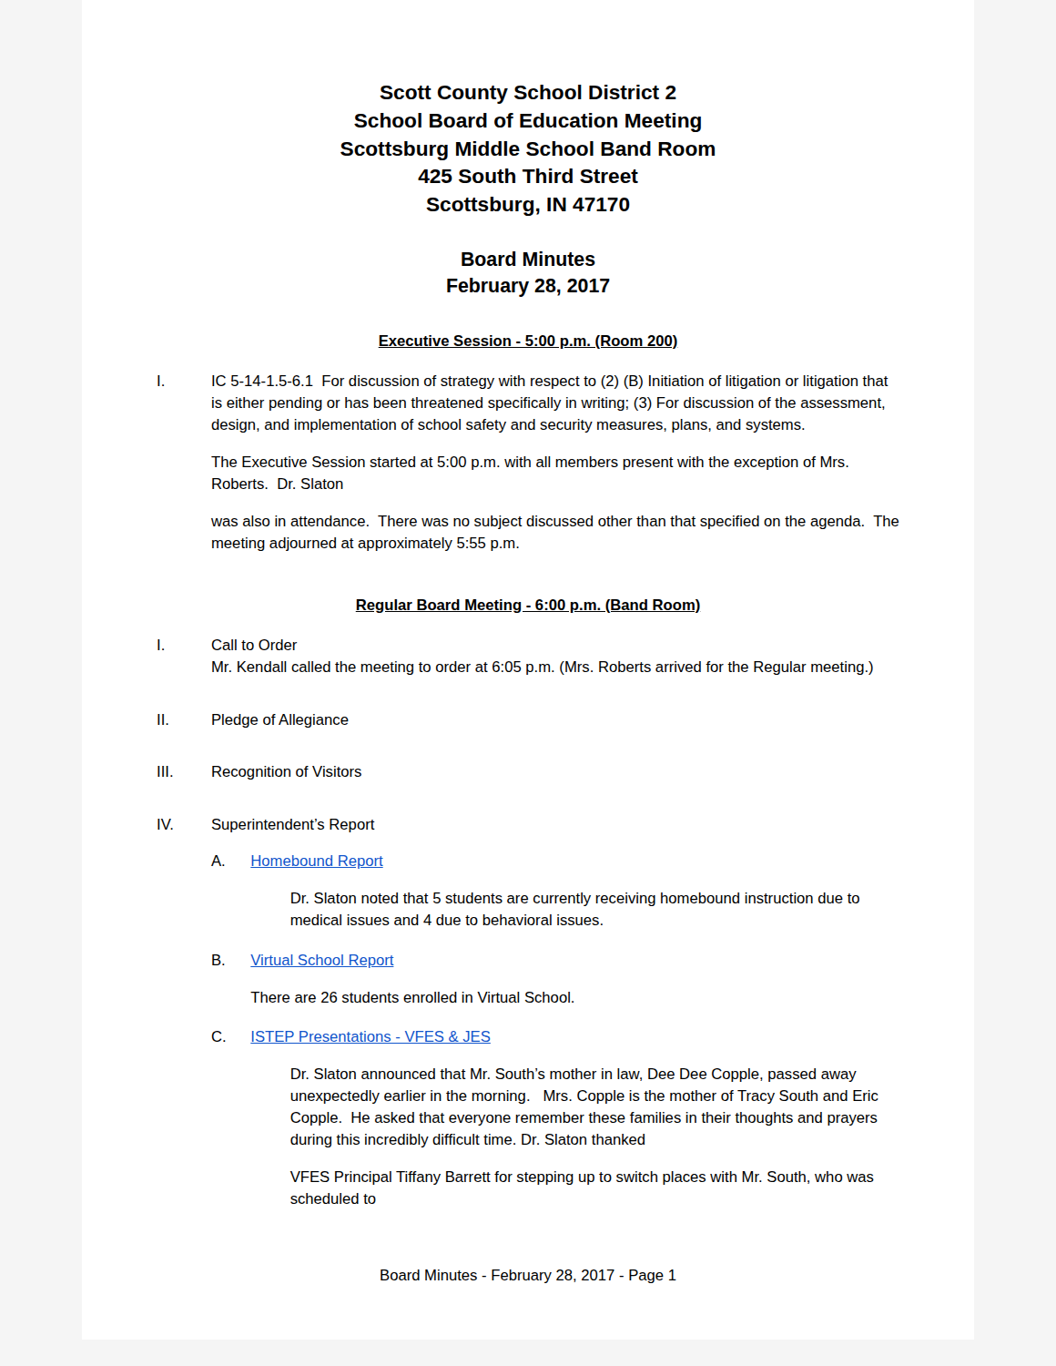Scott County School District 2
School Board of Education Meeting
Scottsburg Middle School Band Room
425 South Third Street
Scottsburg, IN 47170
Board Minutes
February 28, 2017
Executive Session - 5:00 p.m. (Room 200)
I.
IC 5-14-1.5-6.1 For discussion of strategy with respect to (2) (B) Initiation of litigation or litigation that is either pending or has been threatened specifically in writing; (3) For discussion of the assessment, design, and implementation of school safety and security measures, plans, and systems.
The Executive Session started at 5:00 p.m. with all members present with the exception of Mrs. Roberts. Dr. Slaton
was also in attendance. There was no subject discussed other than that specified on the agenda. The meeting adjourned at approximately 5:55 p.m.
Regular Board Meeting - 6:00 p.m. (Band Room)
I.
Call to Order
Mr. Kendall called the meeting to order at 6:05 p.m. (Mrs. Roberts arrived for the Regular meeting.)
II.
Pledge of Allegiance
III.
Recognition of Visitors
IV.
Superintendent’s Report
A.
Homebound Report
Dr. Slaton noted that 5 students are currently receiving homebound instruction due to medical issues and 4 due to behavioral issues.
B.
Virtual School Report
There are 26 students enrolled in Virtual School.
C.
ISTEP Presentations - VFES & JES
Dr. Slaton announced that Mr. South’s mother in law, Dee Dee Copple, passed away unexpectedly earlier in the morning. Mrs. Copple is the mother of Tracy South and Eric Copple. He asked that everyone remember these families in their thoughts and prayers during this incredibly difficult time. Dr. Slaton thanked
VFES Principal Tiffany Barrett for stepping up to switch places with Mr. South, who was scheduled to
Board Minutes - February 28, 2017 - Page 1